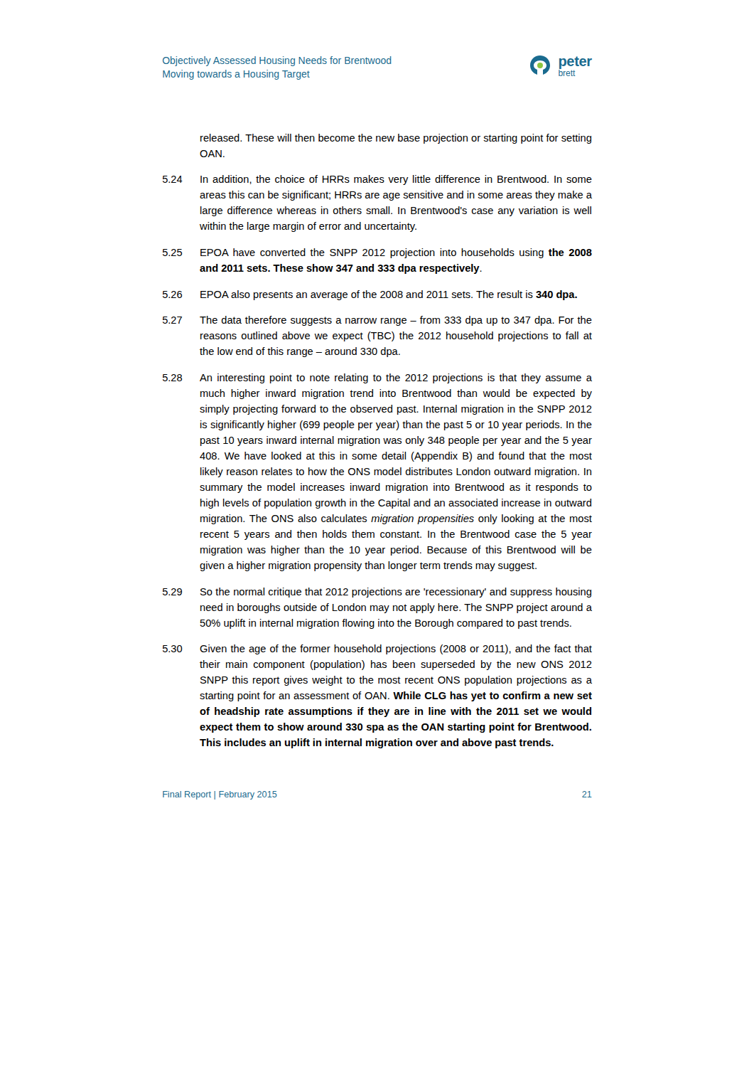Objectively Assessed Housing Needs for Brentwood
Moving towards a Housing Target
peter brett
released. These will then become the new base projection or starting point for setting OAN.
5.24
In addition, the choice of HRRs makes very little difference in Brentwood. In some areas this can be significant; HRRs are age sensitive and in some areas they make a large difference whereas in others small. In Brentwood's case any variation is well within the large margin of error and uncertainty.
5.25
EPOA have converted the SNPP 2012 projection into households using the 2008 and 2011 sets. These show 347 and 333 dpa respectively.
5.26
EPOA also presents an average of the 2008 and 2011 sets. The result is 340 dpa.
5.27
The data therefore suggests a narrow range – from 333 dpa up to 347 dpa. For the reasons outlined above we expect (TBC) the 2012 household projections to fall at the low end of this range – around 330 dpa.
5.28
An interesting point to note relating to the 2012 projections is that they assume a much higher inward migration trend into Brentwood than would be expected by simply projecting forward to the observed past. Internal migration in the SNPP 2012 is significantly higher (699 people per year) than the past 5 or 10 year periods. In the past 10 years inward internal migration was only 348 people per year and the 5 year 408. We have looked at this in some detail (Appendix B) and found that the most likely reason relates to how the ONS model distributes London outward migration. In summary the model increases inward migration into Brentwood as it responds to high levels of population growth in the Capital and an associated increase in outward migration. The ONS also calculates migration propensities only looking at the most recent 5 years and then holds them constant. In the Brentwood case the 5 year migration was higher than the 10 year period. Because of this Brentwood will be given a higher migration propensity than longer term trends may suggest.
5.29
So the normal critique that 2012 projections are 'recessionary' and suppress housing need in boroughs outside of London may not apply here. The SNPP project around a 50% uplift in internal migration flowing into the Borough compared to past trends.
5.30
Given the age of the former household projections (2008 or 2011), and the fact that their main component (population) has been superseded by the new ONS 2012 SNPP this report gives weight to the most recent ONS population projections as a starting point for an assessment of OAN. While CLG has yet to confirm a new set of headship rate assumptions if they are in line with the 2011 set we would expect them to show around 330 spa as the OAN starting point for Brentwood. This includes an uplift in internal migration over and above past trends.
Final Report | February 2015
21